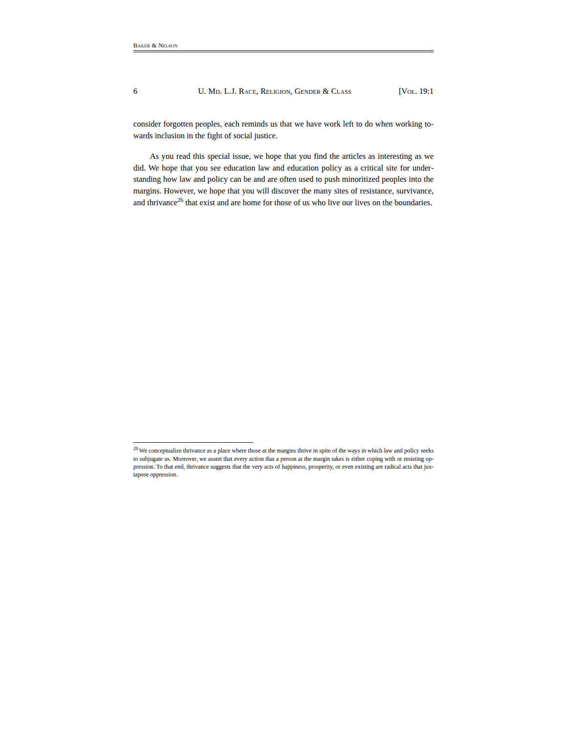Baker & Nelson
6
U. Md. L.J. Race, Religion, Gender & Class
[Vol. 19:1
consider forgotten peoples, each reminds us that we have work left to do when working towards inclusion in the fight of social justice.
As you read this special issue, we hope that you find the articles as interesting as we did. We hope that you see education law and education policy as a critical site for understanding how law and policy can be and are often used to push minoritized peoples into the margins. However, we hope that you will discover the many sites of resistance, survivance, and thrivance26 that exist and are home for those of us who live our lives on the boundaries.
26 We conceptualize thrivance as a place where those at the margins thrive in spite of the ways in which law and policy seeks to subjugate us. Moreover, we assert that every action that a person at the margin takes is either coping with or resisting oppression. To that end, thrivance suggests that the very acts of happiness, prosperity, or even existing are radical acts that juxtapose oppression.